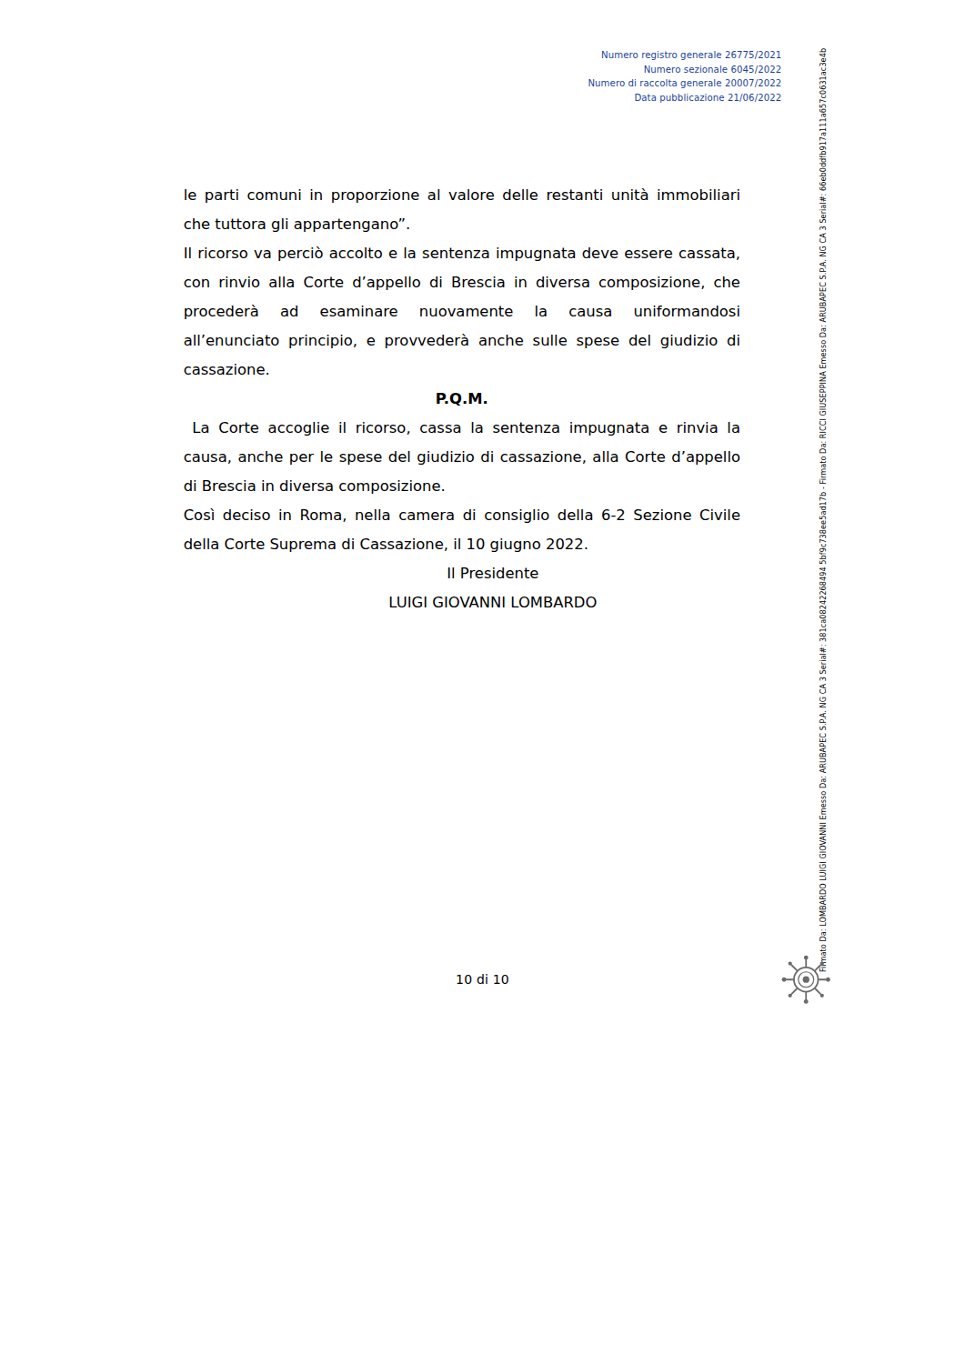Numero registro generale 26775/2021
Numero sezionale 6045/2022
Numero di raccolta generale 20007/2022
Data pubblicazione 21/06/2022
le parti comuni in proporzione al valore delle restanti unità immobiliari che tuttora gli appartengano”.
Il ricorso va perciò accolto e la sentenza impugnata deve essere cassata, con rinvio alla Corte d’appello di Brescia in diversa composizione, che procederà ad esaminare nuovamente la causa uniformandosi all’enunciato principio, e provvederà anche sulle spese del giudizio di cassazione.
P.Q.M.
La Corte accoglie il ricorso, cassa la sentenza impugnata e rinvia la causa, anche per le spese del giudizio di cassazione, alla Corte d’appello di Brescia in diversa composizione.
Così deciso in Roma, nella camera di consiglio della 6-2 Sezione Civile della Corte Suprema di Cassazione, il 10 giugno 2022.
Il Presidente
LUIGI GIOVANNI LOMBARDO
10 di 10
Firmato Da: LOMBARDO LUIGI GIOVANNI Emesso Da: ARUBAPEC S.P.A. NG CA 3 Serial#: 381ca08242268494 5bf9c738ee5ad17b - Firmato Da: RICCI GIUSEPPINA Emesso Da: ARUBAPEC S.P.A. NG CA 3 Serial#: 66eb0ddfb917a111a657c0631ac3e4b